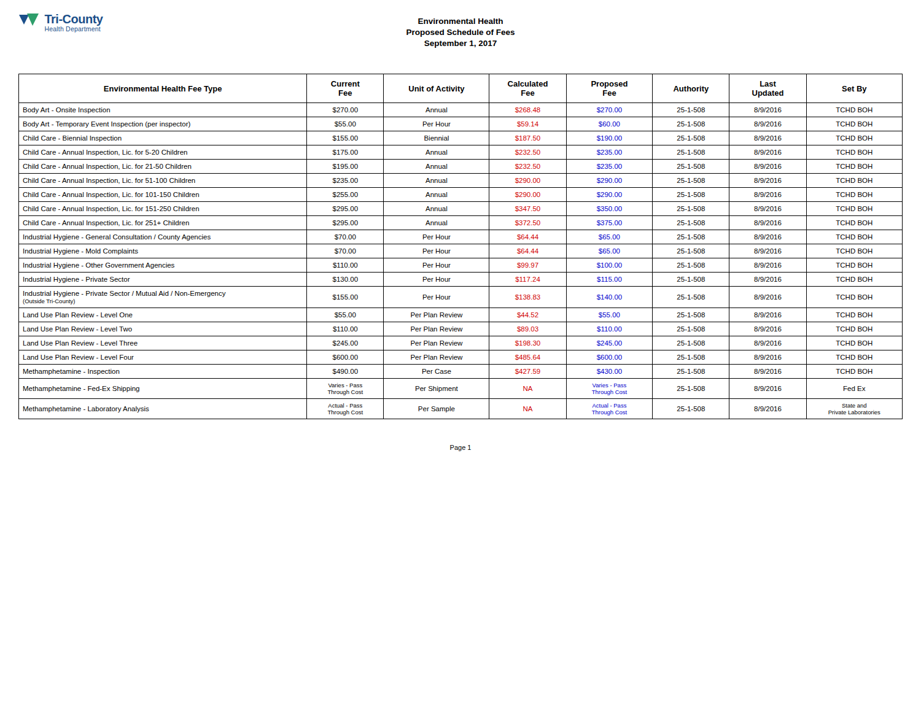Tri-County
Health Department
Environmental Health
Proposed Schedule of Fees
September 1, 2017
| Environmental Health Fee Type | Current Fee | Unit of Activity | Calculated Fee | Proposed Fee | Authority | Last Updated | Set By |
| --- | --- | --- | --- | --- | --- | --- | --- |
| Body Art - Onsite Inspection | $270.00 | Annual | $268.48 | $270.00 | 25-1-508 | 8/9/2016 | TCHD BOH |
| Body Art - Temporary Event Inspection (per inspector) | $55.00 | Per Hour | $59.14 | $60.00 | 25-1-508 | 8/9/2016 | TCHD BOH |
| Child Care - Biennial Inspection | $155.00 | Biennial | $187.50 | $190.00 | 25-1-508 | 8/9/2016 | TCHD BOH |
| Child Care - Annual Inspection, Lic. for 5-20 Children | $175.00 | Annual | $232.50 | $235.00 | 25-1-508 | 8/9/2016 | TCHD BOH |
| Child Care - Annual Inspection, Lic. for 21-50 Children | $195.00 | Annual | $232.50 | $235.00 | 25-1-508 | 8/9/2016 | TCHD BOH |
| Child Care - Annual Inspection, Lic. for 51-100 Children | $235.00 | Annual | $290.00 | $290.00 | 25-1-508 | 8/9/2016 | TCHD BOH |
| Child Care - Annual Inspection, Lic. for 101-150 Children | $255.00 | Annual | $290.00 | $290.00 | 25-1-508 | 8/9/2016 | TCHD BOH |
| Child Care - Annual Inspection, Lic. for 151-250 Children | $295.00 | Annual | $347.50 | $350.00 | 25-1-508 | 8/9/2016 | TCHD BOH |
| Child Care - Annual Inspection, Lic. for 251+ Children | $295.00 | Annual | $372.50 | $375.00 | 25-1-508 | 8/9/2016 | TCHD BOH |
| Industrial Hygiene - General Consultation / County Agencies | $70.00 | Per Hour | $64.44 | $65.00 | 25-1-508 | 8/9/2016 | TCHD BOH |
| Industrial Hygiene - Mold Complaints | $70.00 | Per Hour | $64.44 | $65.00 | 25-1-508 | 8/9/2016 | TCHD BOH |
| Industrial Hygiene - Other Government Agencies | $110.00 | Per Hour | $99.97 | $100.00 | 25-1-508 | 8/9/2016 | TCHD BOH |
| Industrial Hygiene - Private Sector | $130.00 | Per Hour | $117.24 | $115.00 | 25-1-508 | 8/9/2016 | TCHD BOH |
| Industrial Hygiene - Private Sector / Mutual Aid / Non-Emergency (Outside Tri-County) | $155.00 | Per Hour | $138.83 | $140.00 | 25-1-508 | 8/9/2016 | TCHD BOH |
| Land Use Plan Review - Level One | $55.00 | Per Plan Review | $44.52 | $55.00 | 25-1-508 | 8/9/2016 | TCHD BOH |
| Land Use Plan Review - Level Two | $110.00 | Per Plan Review | $89.03 | $110.00 | 25-1-508 | 8/9/2016 | TCHD BOH |
| Land Use Plan Review - Level Three | $245.00 | Per Plan Review | $198.30 | $245.00 | 25-1-508 | 8/9/2016 | TCHD BOH |
| Land Use Plan Review - Level Four | $600.00 | Per Plan Review | $485.64 | $600.00 | 25-1-508 | 8/9/2016 | TCHD BOH |
| Methamphetamine - Inspection | $490.00 | Per Case | $427.59 | $430.00 | 25-1-508 | 8/9/2016 | TCHD BOH |
| Methamphetamine - Fed-Ex Shipping | Varies - Pass Through Cost | Per Shipment | NA | Varies - Pass Through Cost | 25-1-508 | 8/9/2016 | Fed Ex |
| Methamphetamine - Laboratory Analysis | Actual - Pass Through Cost | Per Sample | NA | Actual - Pass Through Cost | 25-1-508 | 8/9/2016 | State and Private Laboratories |
Page 1